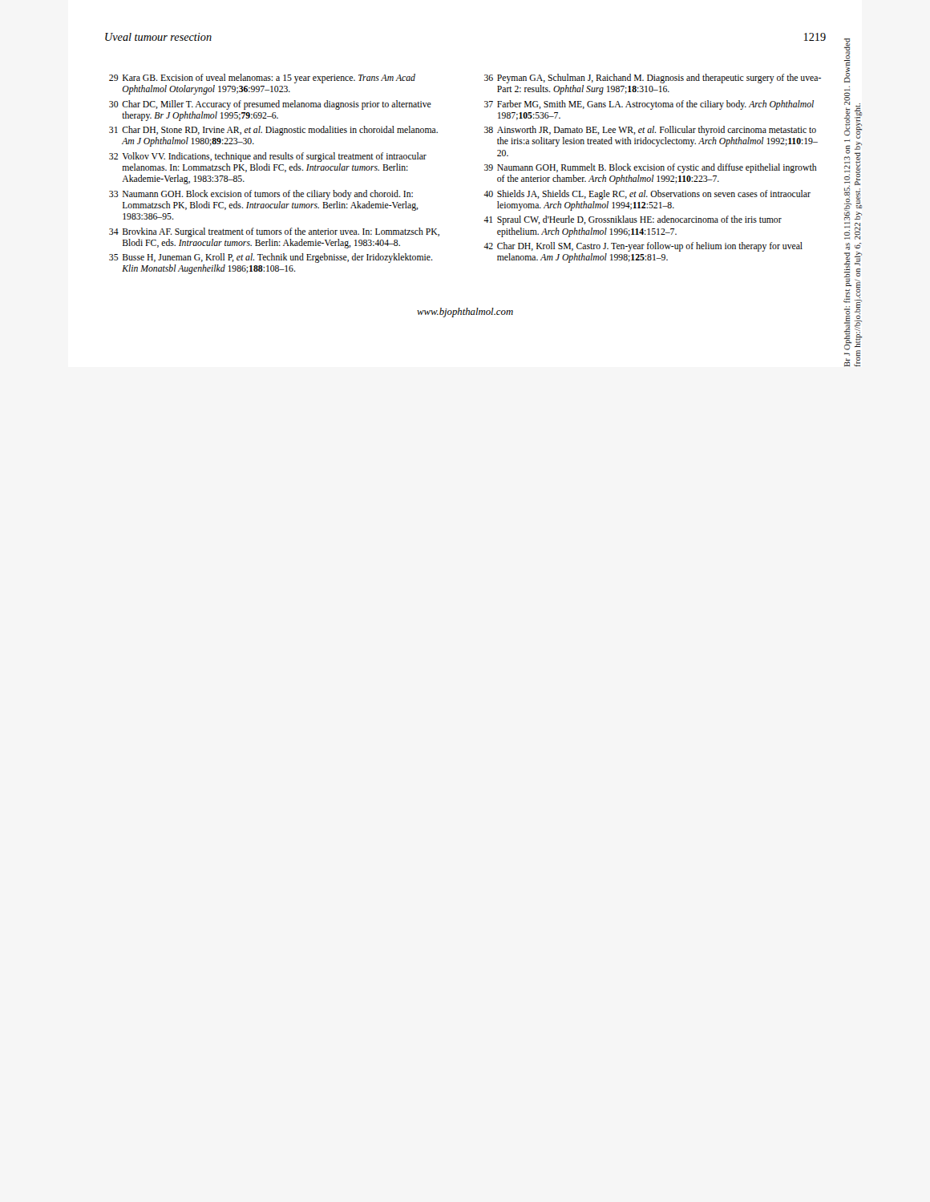Uveal tumour resection 1219
Br J Ophthalmol: first published as 10.1136/bjo.85.10.1213 on 1 October 2001. Downloaded from http://bjo.bmj.com/ on July 6, 2022 by guest. Protected by copyright.
Kara GB. Excision of uveal melanomas: a 15 year experience. Trans Am Acad Ophthalmol Otolaryngol 1979;36:997–1023.
Char DC, Miller T. Accuracy of presumed melanoma diagnosis prior to alternative therapy. Br J Ophthalmol 1995;79:692–6.
Char DH, Stone RD, Irvine AR, et al. Diagnostic modalities in choroidal melanoma. Am J Ophthalmol 1980;89:223–30.
Volkov VV. Indications, technique and results of surgical treatment of intraocular melanomas. In: Lommatzsch PK, Blodi FC, eds. Intraocular tumors. Berlin: Akademie-Verlag, 1983:378–85.
Naumann GOH. Block excision of tumors of the ciliary body and choroid. In: Lommatzsch PK, Blodi FC, eds. Intraocular tumors. Berlin: Akademie-Verlag, 1983:386–95.
Brovkina AF. Surgical treatment of tumors of the anterior uvea. In: Lommatzsch PK, Blodi FC, eds. Intraocular tumors. Berlin: Akademie-Verlag, 1983:404–8.
Busse H, Juneman G, Kroll P, et al. Technik und Ergebnisse, der Iridozyklektomie. Klin Monatsbl Augenheilkd 1986;188:108–16.
Peyman GA, Schulman J, Raichand M. Diagnosis and therapeutic surgery of the uvea-Part 2: results. Ophthal Surg 1987;18:310–16.
Farber MG, Smith ME, Gans LA. Astrocytoma of the ciliary body. Arch Ophthalmol 1987;105:536–7.
Ainsworth JR, Damato BE, Lee WR, et al. Follicular thyroid carcinoma metastatic to the iris:a solitary lesion treated with iridocyclectomy. Arch Ophthalmol 1992;110:19–20.
Naumann GOH, Rummelt B. Block excision of cystic and diffuse epithelial ingrowth of the anterior chamber. Arch Ophthalmol 1992;110:223–7.
Shields JA, Shields CL, Eagle RC, et al. Observations on seven cases of intraocular leiomyoma. Arch Ophthalmol 1994;112:521–8.
Spraul CW, d'Heurle D, Grossniklaus HE: adenocarcinoma of the iris tumor epithelium. Arch Ophthalmol 1996;114:1512–7.
Char DH, Kroll SM, Castro J. Ten-year follow-up of helium ion therapy for uveal melanoma. Am J Ophthalmol 1998;125:81–9.
www.bjophthalmol.com